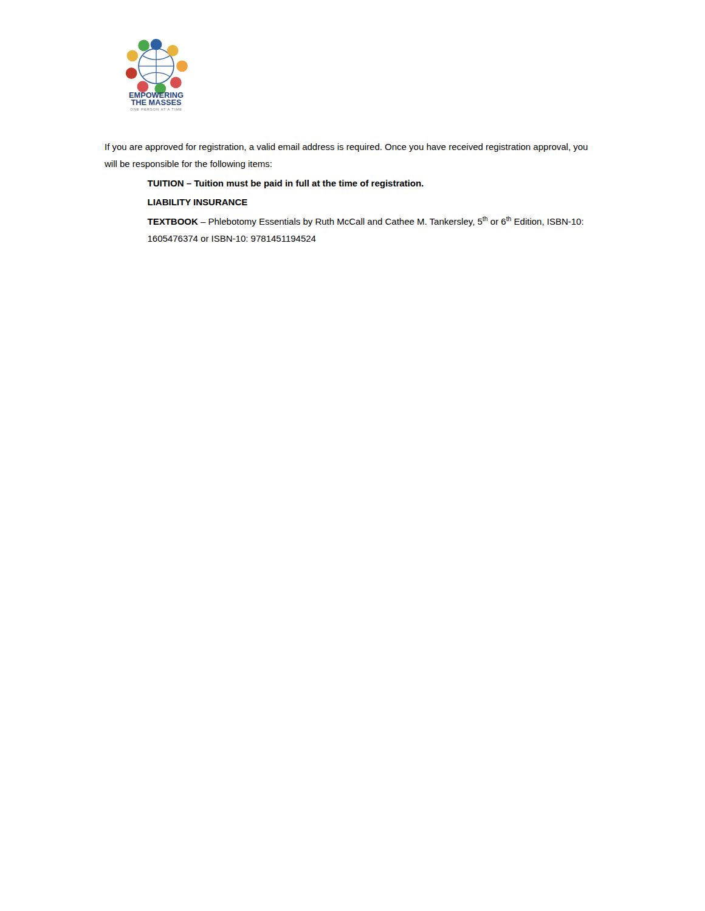If you are approved for registration, a valid email address is required. Once you have received registration approval, you will be responsible for the following items:
TUITION – Tuition must be paid in full at the time of registration.
LIABILITY INSURANCE
TEXTBOOK – Phlebotomy Essentials by Ruth McCall and Cathee M. Tankersley, 5th or 6th Edition, ISBN-10: 1605476374 or ISBN-10: 9781451194524